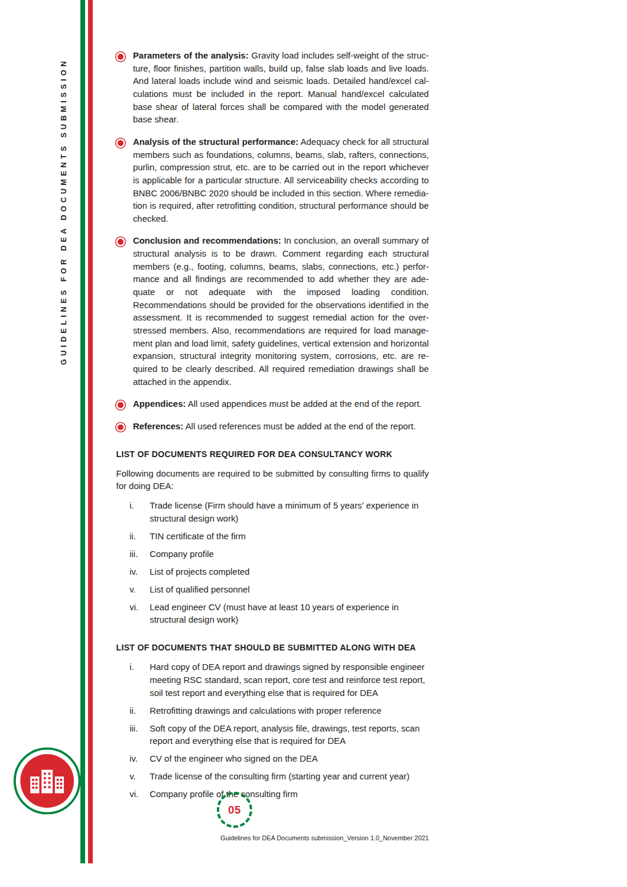GUIDELINES FOR DEA DOCUMENTS SUBMISSION
Parameters of the analysis: Gravity load includes self-weight of the structure, floor finishes, partition walls, build up, false slab loads and live loads. And lateral loads include wind and seismic loads. Detailed hand/excel calculations must be included in the report. Manual hand/excel calculated base shear of lateral forces shall be compared with the model generated base shear.
Analysis of the structural performance: Adequacy check for all structural members such as foundations, columns, beams, slab, rafters, connections, purlin, compression strut, etc. are to be carried out in the report whichever is applicable for a particular structure. All serviceability checks according to BNBC 2006/BNBC 2020 should be included in this section. Where remediation is required, after retrofitting condition, structural performance should be checked.
Conclusion and recommendations: In conclusion, an overall summary of structural analysis is to be drawn. Comment regarding each structural members (e.g., footing, columns, beams, slabs, connections, etc.) performance and all findings are recommended to add whether they are adequate or not adequate with the imposed loading condition. Recommendations should be provided for the observations identified in the assessment. It is recommended to suggest remedial action for the overstressed members. Also, recommendations are required for load management plan and load limit, safety guidelines, vertical extension and horizontal expansion, structural integrity monitoring system, corrosions, etc. are required to be clearly described. All required remediation drawings shall be attached in the appendix.
Appendices: All used appendices must be added at the end of the report.
References: All used references must be added at the end of the report.
List of documents required for DEA consultancy work
Following documents are required to be submitted by consulting firms to qualify for doing DEA:
Trade license (Firm should have a minimum of 5 years’ experience in structural design work)
TIN certificate of the firm
Company profile
List of projects completed
List of qualified personnel
Lead engineer CV (must have at least 10 years of experience in structural design work)
List of documents that should be submitted along with DEA
Hard copy of DEA report and drawings signed by responsible engineer meeting RSC standard, scan report, core test and reinforce test report, soil test report and everything else that is required for DEA
Retrofitting drawings and calculations with proper reference
Soft copy of the DEA report, analysis file, drawings, test reports, scan report and everything else that is required for DEA
CV of the engineer who signed on the DEA
Trade license of the consulting firm (starting year and current year)
Company profile of the consulting firm
05
Guidelines for DEA Documents submission_Version 1.0_November 2021